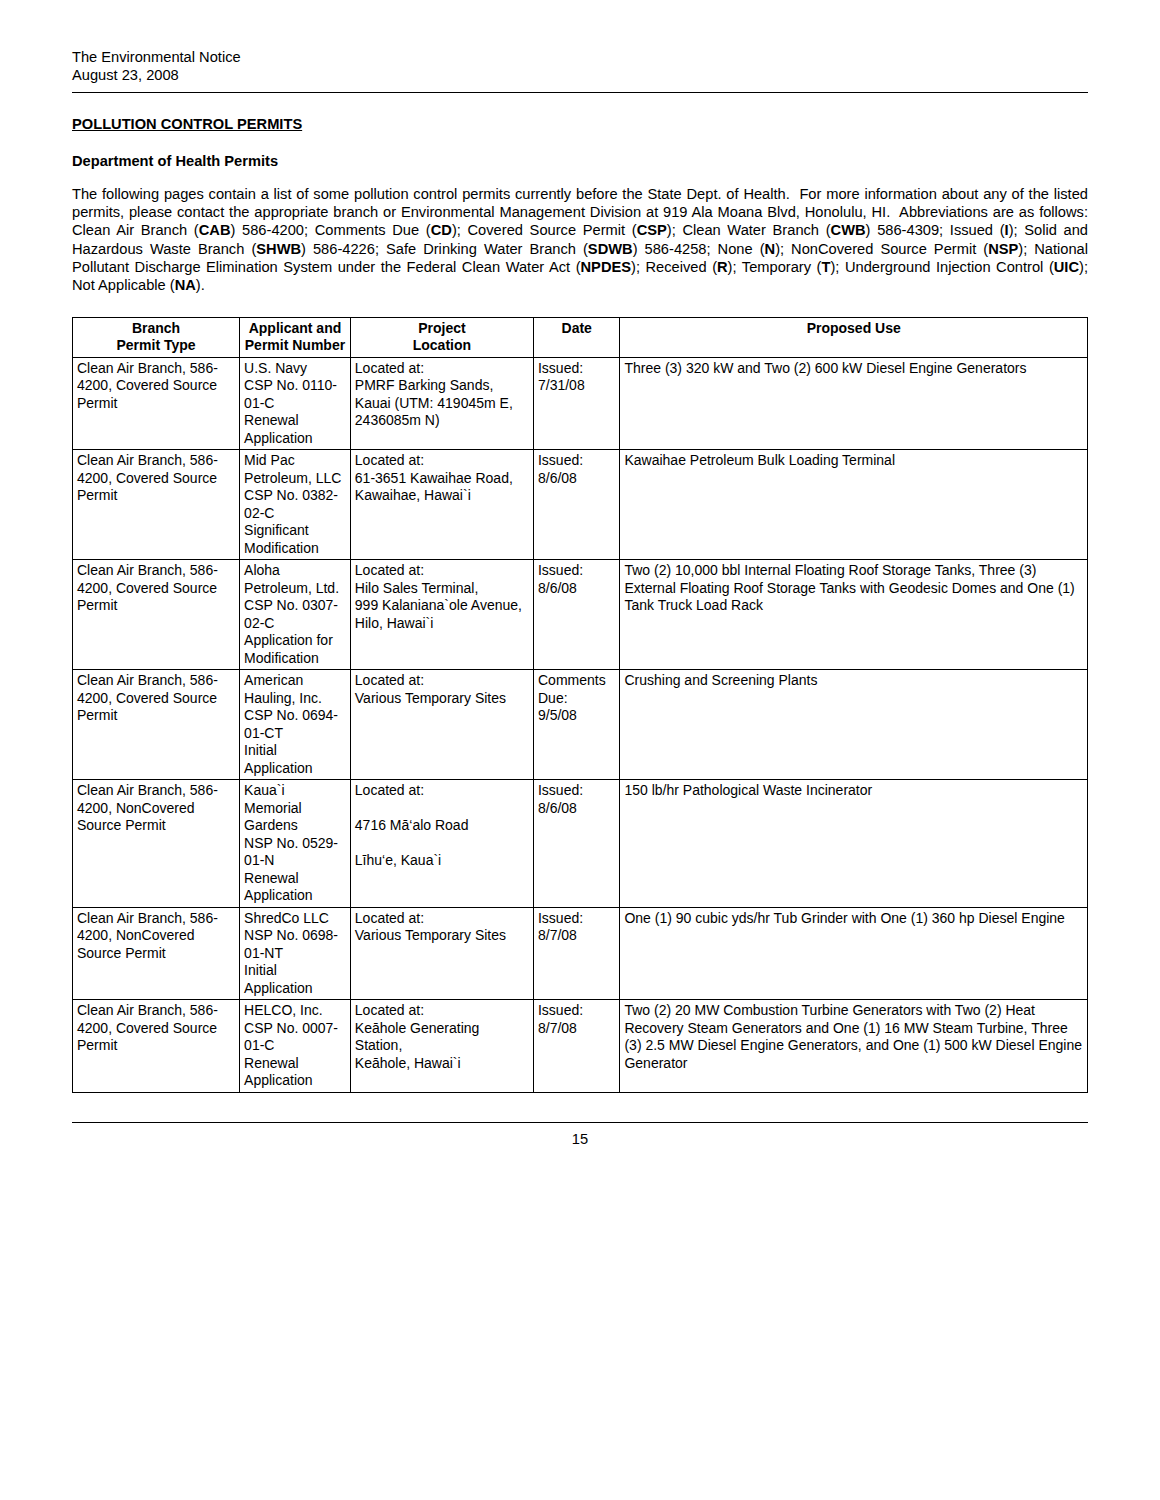The Environmental Notice August 23, 2008
POLLUTION CONTROL PERMITS
Department of Health Permits
The following pages contain a list of some pollution control permits currently before the State Dept. of Health. For more information about any of the listed permits, please contact the appropriate branch or Environmental Management Division at 919 Ala Moana Blvd, Honolulu, HI. Abbreviations are as follows: Clean Air Branch (CAB) 586-4200; Comments Due (CD); Covered Source Permit (CSP); Clean Water Branch (CWB) 586-4309; Issued (I); Solid and Hazardous Waste Branch (SHWB) 586-4226; Safe Drinking Water Branch (SDWB) 586-4258; None (N); NonCovered Source Permit (NSP); National Pollutant Discharge Elimination System under the Federal Clean Water Act (NPDES); Received (R); Temporary (T); Underground Injection Control (UIC); Not Applicable (NA).
| Branch Permit Type | Applicant and Permit Number | Project Location | Date | Proposed Use |
| --- | --- | --- | --- | --- |
| Clean Air Branch, 586-4200, Covered Source Permit | U.S. Navy CSP No. 0110-01-C Renewal Application | Located at: PMRF Barking Sands, Kauai (UTM: 419045m E, 2436085m N) | Issued: 7/31/08 | Three (3) 320 kW and Two (2) 600 kW Diesel Engine Generators |
| Clean Air Branch, 586-4200, Covered Source Permit | Mid Pac Petroleum, LLC CSP No. 0382-02-C Significant Modification | Located at: 61-3651 Kawaihae Road, Kawaihae, Hawai`i | Issued: 8/6/08 | Kawaihae Petroleum Bulk Loading Terminal |
| Clean Air Branch, 586-4200, Covered Source Permit | Aloha Petroleum, Ltd. CSP No. 0307-02-C Application for Modification | Located at: Hilo Sales Terminal, 999 Kalaniana`ole Avenue, Hilo, Hawai`i | Issued: 8/6/08 | Two (2) 10,000 bbl Internal Floating Roof Storage Tanks, Three (3) External Floating Roof Storage Tanks with Geodesic Domes and One (1) Tank Truck Load Rack |
| Clean Air Branch, 586-4200, Covered Source Permit | American Hauling, Inc. CSP No. 0694-01-CT Initial Application | Located at: Various Temporary Sites | Comments Due: 9/5/08 | Crushing and Screening Plants |
| Clean Air Branch, 586-4200, NonCovered Source Permit | Kaua`i Memorial Gardens NSP No. 0529-01-N Renewal Application | Located at: 4716 Mā‘alo Road Līhu‘e, Kaua`i | Issued: 8/6/08 | 150 lb/hr Pathological Waste Incinerator |
| Clean Air Branch, 586-4200, NonCovered Source Permit | ShredCo LLC NSP No. 0698-01-NT Initial Application | Located at: Various Temporary Sites | Issued: 8/7/08 | One (1) 90 cubic yds/hr Tub Grinder with One (1) 360 hp Diesel Engine |
| Clean Air Branch, 586-4200, Covered Source Permit | HELCO, Inc. CSP No. 0007-01-C Renewal Application | Located at: Keāhole Generating Station, Keāhole, Hawai`i | Issued: 8/7/08 | Two (2) 20 MW Combustion Turbine Generators with Two (2) Heat Recovery Steam Generators and One (1) 16 MW Steam Turbine, Three (3) 2.5 MW Diesel Engine Generators, and One (1) 500 kW Diesel Engine Generator |
15